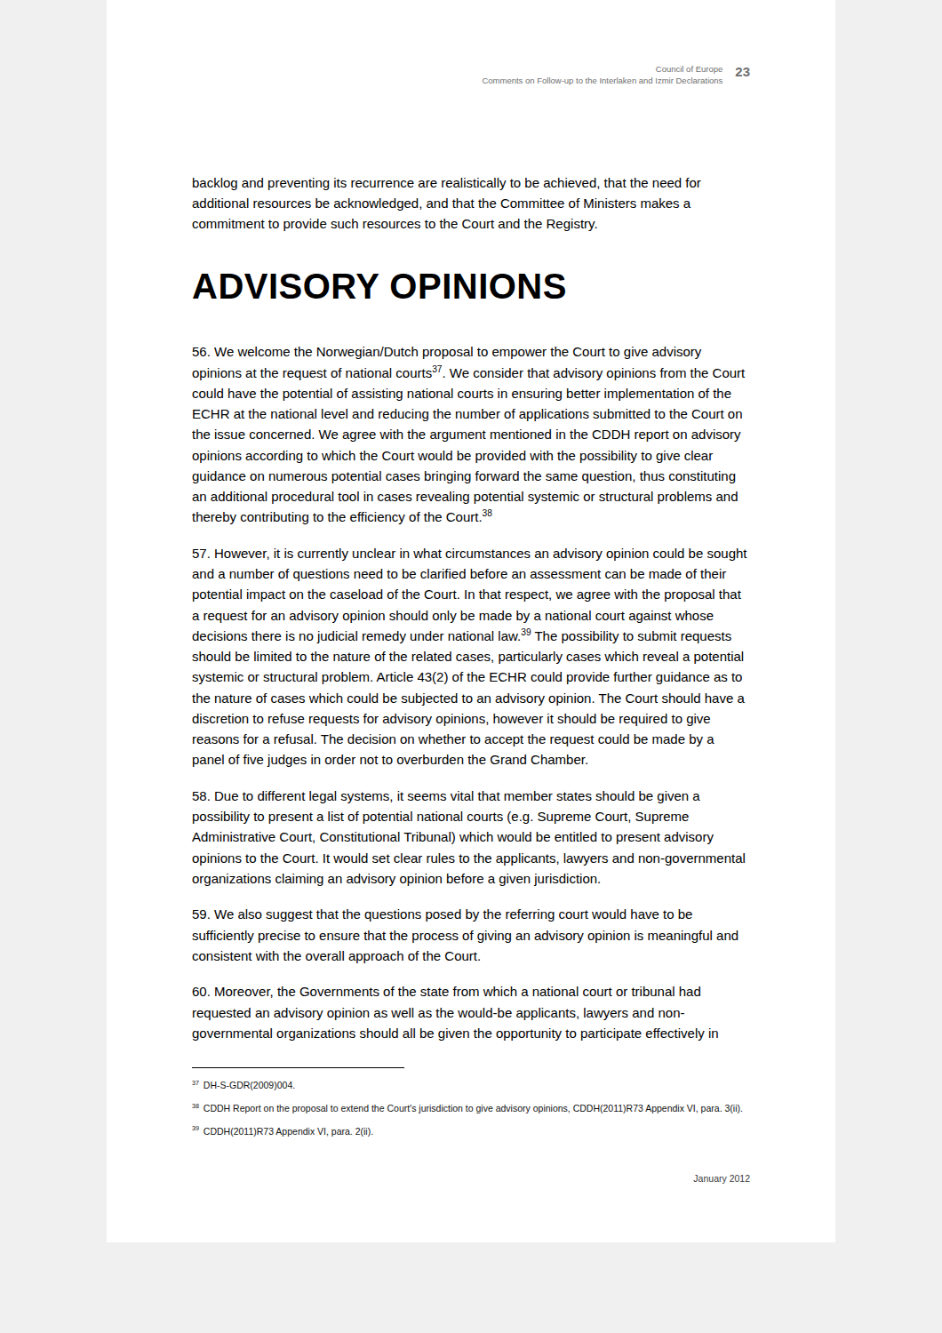Council of Europe Comments on Follow-up to the Interlaken and Izmir Declarations
23
backlog and preventing its recurrence are realistically to be achieved, that the need for additional resources be acknowledged, and that the Committee of Ministers makes a commitment to provide such resources to the Court and the Registry.
Advisory Opinions
56. We welcome the Norwegian/Dutch proposal to empower the Court to give advisory opinions at the request of national courts37. We consider that advisory opinions from the Court could have the potential of assisting national courts in ensuring better implementation of the ECHR at the national level and reducing the number of applications submitted to the Court on the issue concerned. We agree with the argument mentioned in the CDDH report on advisory opinions according to which the Court would be provided with the possibility to give clear guidance on numerous potential cases bringing forward the same question, thus constituting an additional procedural tool in cases revealing potential systemic or structural problems and thereby contributing to the efficiency of the Court.38
57. However, it is currently unclear in what circumstances an advisory opinion could be sought and a number of questions need to be clarified before an assessment can be made of their potential impact on the caseload of the Court. In that respect, we agree with the proposal that a request for an advisory opinion should only be made by a national court against whose decisions there is no judicial remedy under national law.39 The possibility to submit requests should be limited to the nature of the related cases, particularly cases which reveal a potential systemic or structural problem. Article 43(2) of the ECHR could provide further guidance as to the nature of cases which could be subjected to an advisory opinion. The Court should have a discretion to refuse requests for advisory opinions, however it should be required to give reasons for a refusal. The decision on whether to accept the request could be made by a panel of five judges in order not to overburden the Grand Chamber.
58. Due to different legal systems, it seems vital that member states should be given a possibility to present a list of potential national courts (e.g. Supreme Court, Supreme Administrative Court, Constitutional Tribunal) which would be entitled to present advisory opinions to the Court. It would set clear rules to the applicants, lawyers and non-governmental organizations claiming an advisory opinion before a given jurisdiction.
59. We also suggest that the questions posed by the referring court would have to be sufficiently precise to ensure that the process of giving an advisory opinion is meaningful and consistent with the overall approach of the Court.
60. Moreover, the Governments of the state from which a national court or tribunal had requested an advisory opinion as well as the would-be applicants, lawyers and non-governmental organizations should all be given the opportunity to participate effectively in
37 DH-S-GDR(2009)004.
38 CDDH Report on the proposal to extend the Court's jurisdiction to give advisory opinions, CDDH(2011)R73 Appendix VI, para. 3(ii).
39 CDDH(2011)R73 Appendix VI, para. 2(ii).
January 2012